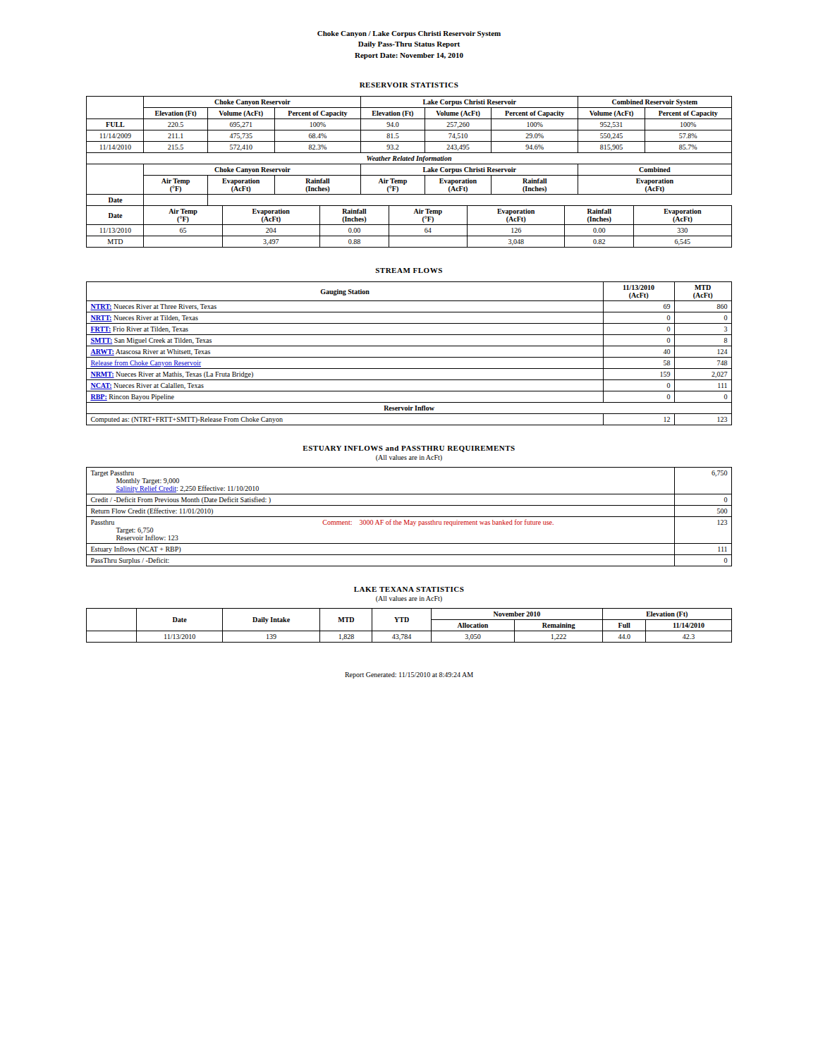Choke Canyon / Lake Corpus Christi Reservoir System
Daily Pass-Thru Status Report
Report Date: November 14, 2010
RESERVOIR STATISTICS
| | Choke Canyon Reservoir | Lake Corpus Christi Reservoir | Combined Reservoir System |
| --- | --- | --- | --- |
| Elevation (Ft) | Volume (AcFt) | Percent of Capacity | Elevation (Ft) | Volume (AcFt) | Percent of Capacity | Volume (AcFt) | Percent of Capacity |
| FULL | 220.5 | 695,271 | 100% | 94.0 | 257,260 | 100% | 952,531 | 100% |
| 11/14/2009 | 211.1 | 475,735 | 68.4% | 81.5 | 74,510 | 29.0% | 550,245 | 57.8% |
| 11/14/2010 | 215.5 | 572,410 | 82.3% | 93.2 | 243,495 | 94.6% | 815,905 | 85.7% |
| Weather Related Information |
| | Choke Canyon Reservoir | Lake Corpus Christi Reservoir | Combined |
| Air Temp (°F) | Evaporation (AcFt) | Rainfall (Inches) | Air Temp (°F) | Evaporation (AcFt) | Rainfall (Inches) | Evaporation (AcFt) |
| Date | |
| Date | Air Temp (°F) | Evaporation (AcFt) | Rainfall (Inches) | Air Temp (°F) | Evaporation (AcFt) | Rainfall (Inches) | Evaporation (AcFt) |
| --- | --- | --- | --- | --- | --- | --- | --- |
| 11/13/2010 | 65 | 204 | 0.00 | 64 | 126 | 0.00 | 330 |
| MTD | | 3,497 | 0.88 | | 3,048 | 0.82 | 6,545 |
STREAM FLOWS
| Gauging Station | 11/13/2010 (AcFt) | MTD (AcFt) |
| --- | --- | --- |
| NTRT: Nueces River at Three Rivers, Texas | 69 | 860 |
| NRTT: Nueces River at Tilden, Texas | 0 | 0 |
| FRTT: Frio River at Tilden, Texas | 0 | 3 |
| SMTT: San Miguel Creek at Tilden, Texas | 0 | 8 |
| ARWT: Atascosa River at Whitsett, Texas | 40 | 124 |
| Release from Choke Canyon Reservoir | 58 | 748 |
| NRMT: Nueces River at Mathis, Texas (La Fruta Bridge) | 159 | 2,027 |
| NCAT: Nueces River at Calallen, Texas | 0 | 111 |
| RBP: Rincon Bayou Pipeline | 0 | 0 |
| Reservoir Inflow |
| Computed as: (NTRT+FRTT+SMTT)-Release From Choke Canyon | 12 | 123 |
ESTUARY INFLOWS and PASSTHRU REQUIREMENTS
(All values are in AcFt)
| Target Passthru Monthly Target: 9,000 Salinity Relief Credit : 2,250 Effective: 11/10/2010 | 6,750 |
| Credit / -Deficit From Previous Month (Date Deficit Satisfied: ) | 0 |
| Return Flow Credit (Effective: 11/01/2010) | 500 |
| / Passthru Target: 6,750 Reservoir Inflow: 123 / Comment: 3000 AF of the May passthru requirement was banked for future use. / | 123 |
| Estuary Inflows (NCAT + RBP) | 111 |
| PassThru Surplus / -Deficit: | 0 |
LAKE TEXANA STATISTICS
(All values are in AcFt)
| | Date | Daily Intake | MTD | YTD | November 2010 | Elevation (Ft) |
| --- | --- | --- | --- | --- | --- | --- |
| Allocation | Remaining | Full | 11/14/2010 |
| | 11/13/2010 | 139 | 1,828 | 43,784 | 3,050 | 1,222 | 44.0 | 42.3 |
Report Generated: 11/15/2010 at 8:49:24 AM